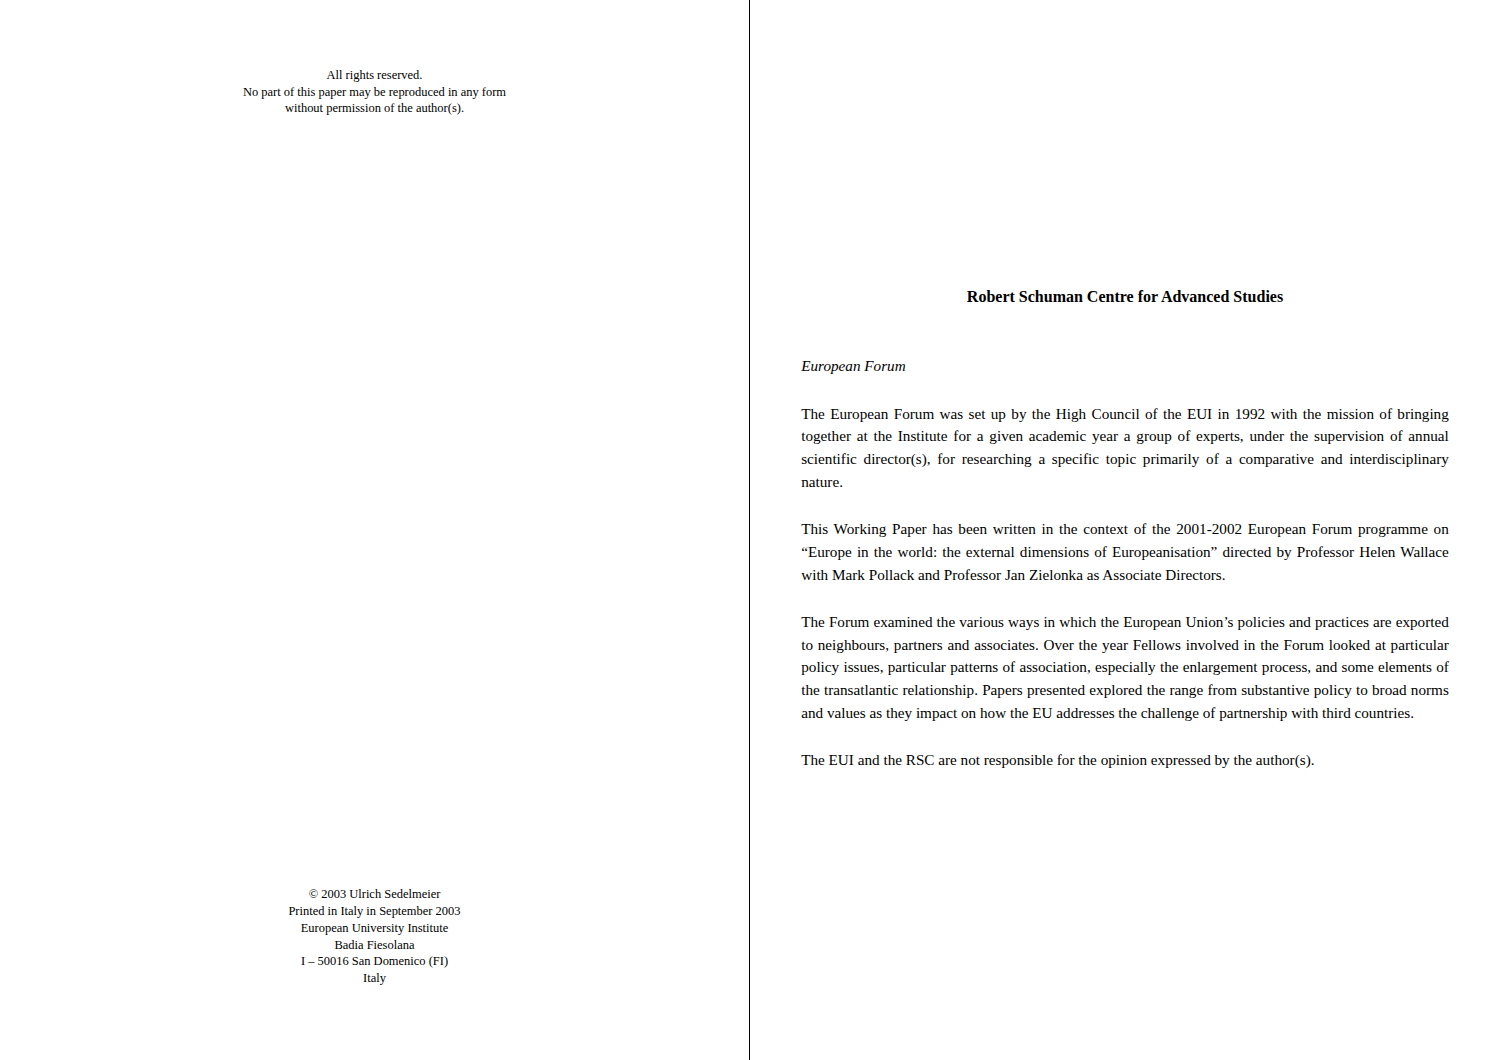All rights reserved.
No part of this paper may be reproduced in any form
without permission of the author(s).
© 2003 Ulrich Sedelmeier
Printed in Italy in September 2003
European University Institute
Badia Fiesolana
I – 50016 San Domenico (FI)
Italy
Robert Schuman Centre for Advanced Studies
European Forum
The European Forum was set up by the High Council of the EUI in 1992 with the mission of bringing together at the Institute for a given academic year a group of experts, under the supervision of annual scientific director(s), for researching a specific topic primarily of a comparative and interdisciplinary nature.
This Working Paper has been written in the context of the 2001-2002 European Forum programme on “Europe in the world: the external dimensions of Europeanisation” directed by Professor Helen Wallace with Mark Pollack and Professor Jan Zielonka as Associate Directors.
The Forum examined the various ways in which the European Union’s policies and practices are exported to neighbours, partners and associates. Over the year Fellows involved in the Forum looked at particular policy issues, particular patterns of association, especially the enlargement process, and some elements of the transatlantic relationship. Papers presented explored the range from substantive policy to broad norms and values as they impact on how the EU addresses the challenge of partnership with third countries.
The EUI and the RSC are not responsible for the opinion expressed by the author(s).